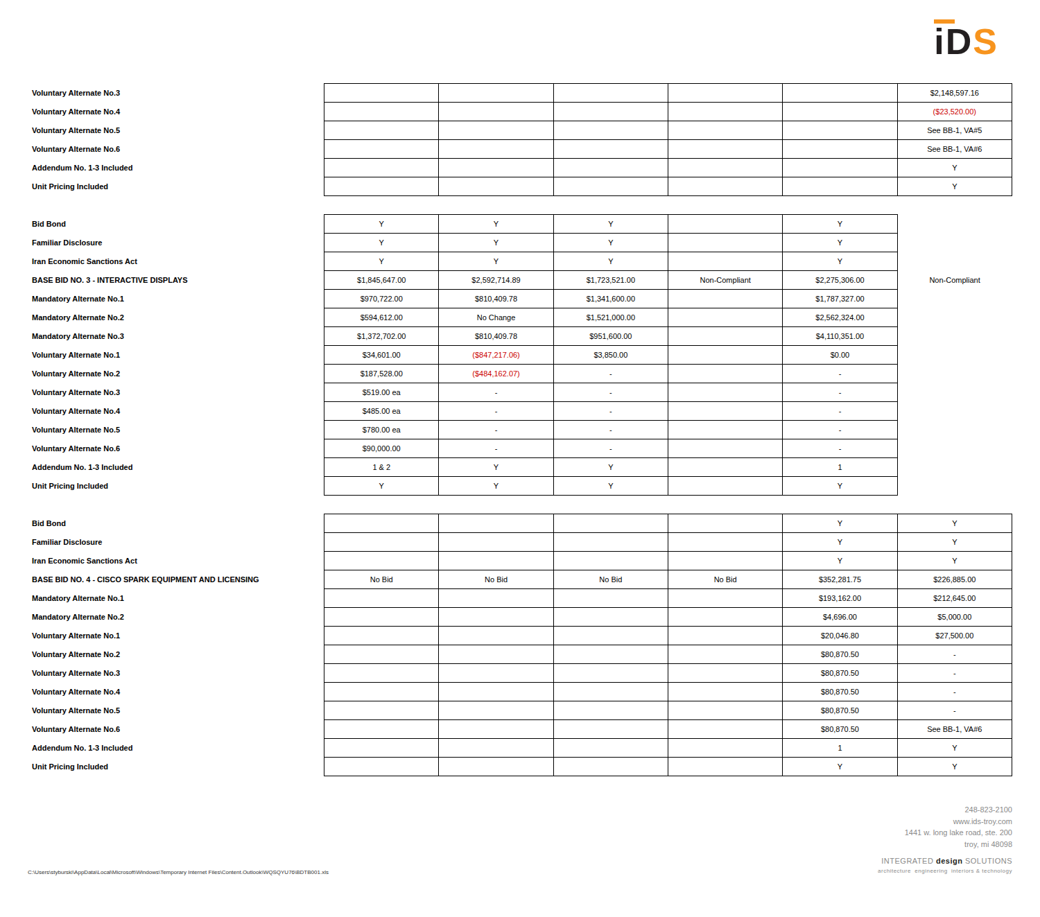i DS
| Voluntary Alternate No.3 | | | | | | $2,148,597.16 |
| Voluntary Alternate No.4 | | | | | | ($23,520.00) |
| Voluntary Alternate No.5 | | | | | | See BB-1, VA#5 |
| Voluntary Alternate No.6 | | | | | | See BB-1, VA#6 |
| Addendum No. 1-3 Included | | | | | | Y |
| Unit Pricing Included | | | | | | Y |
| Bid Bond | Y | Y | Y | | Y | |
| Familiar Disclosure | Y | Y | Y | | Y | |
| Iran Economic Sanctions Act | Y | Y | Y | | Y | |
| BASE BID NO. 3 - INTERACTIVE DISPLAYS | $1,845,647.00 | $2,592,714.89 | $1,723,521.00 | Non-Compliant | $2,275,306.00 | Non-Compliant |
| Mandatory Alternate No.1 | $970,722.00 | $810,409.78 | $1,341,600.00 | | $1,787,327.00 | |
| Mandatory Alternate No.2 | $594,612.00 | No Change | $1,521,000.00 | | $2,562,324.00 | |
| Mandatory Alternate No.3 | $1,372,702.00 | $810,409.78 | $951,600.00 | | $4,110,351.00 | |
| Voluntary Alternate No.1 | $34,601.00 | ($847,217.06) | $3,850.00 | | $0.00 | |
| Voluntary Alternate No.2 | $187,528.00 | ($484,162.07) | - | | - | |
| Voluntary Alternate No.3 | $519.00 ea | - | - | | - | |
| Voluntary Alternate No.4 | $485.00 ea | - | - | | - | |
| Voluntary Alternate No.5 | $780.00 ea | - | - | | - | |
| Voluntary Alternate No.6 | $90,000.00 | - | - | | - | |
| Addendum No. 1-3 Included | 1 & 2 | Y | Y | | 1 | |
| Unit Pricing Included | Y | Y | Y | | Y | |
| Bid Bond | | | | | Y | Y |
| Familiar Disclosure | | | | | Y | Y |
| Iran Economic Sanctions Act | | | | | Y | Y |
| BASE BID NO. 4 - CISCO SPARK EQUIPMENT AND LICENSING | No Bid | No Bid | No Bid | No Bid | $352,281.75 | $226,885.00 |
| Mandatory Alternate No.1 | | | | | $193,162.00 | $212,645.00 |
| Mandatory Alternate No.2 | | | | | $4,696.00 | $5,000.00 |
| Voluntary Alternate No.1 | | | | | $20,046.80 | $27,500.00 |
| Voluntary Alternate No.2 | | | | | $80,870.50 | - |
| Voluntary Alternate No.3 | | | | | $80,870.50 | - |
| Voluntary Alternate No.4 | | | | | $80,870.50 | - |
| Voluntary Alternate No.5 | | | | | $80,870.50 | - |
| Voluntary Alternate No.6 | | | | | $80,870.50 | See BB-1, VA#6 |
| Addendum No. 1-3 Included | | | | | 1 | Y |
| Unit Pricing Included | | | | | Y | Y |
C:\Users\styburski\AppData\Local\Microsoft\Windows\Temporary Internet Files\Content.Outlook\WQSQYU76\BDTB001.xls
248-823-2100
www.ids-troy.com
1441 w. long lake road, ste. 200
troy, mi 48098
INTEGRATED design SOLUTIONS
architecture engineering interiors & technology